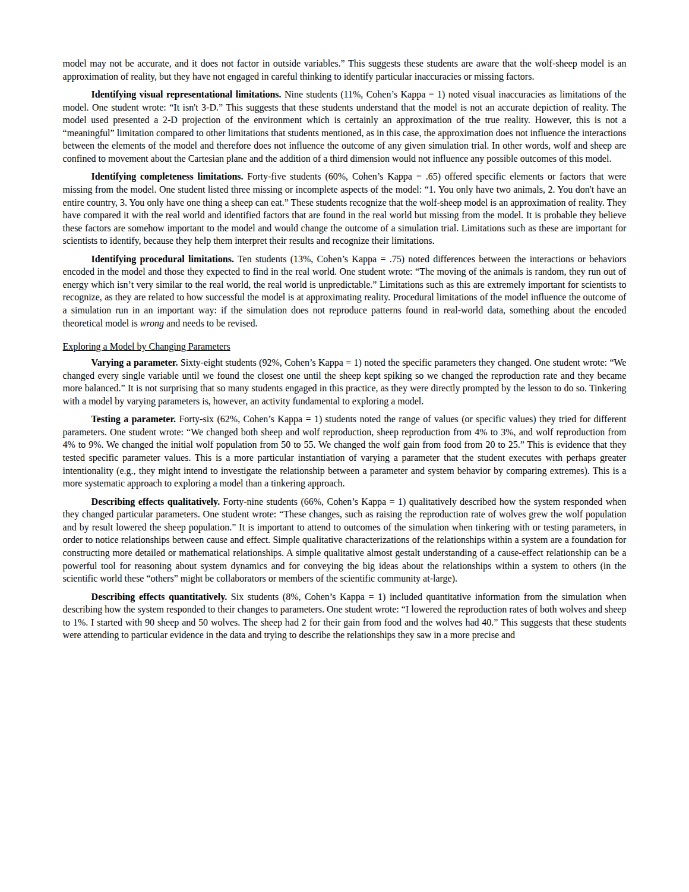model may not be accurate, and it does not factor in outside variables.” This suggests these students are aware that the wolf-sheep model is an approximation of reality, but they have not engaged in careful thinking to identify particular inaccuracies or missing factors.
Identifying visual representational limitations. Nine students (11%, Cohen’s Kappa = 1) noted visual inaccuracies as limitations of the model. One student wrote: “It isn't 3-D.” This suggests that these students understand that the model is not an accurate depiction of reality. The model used presented a 2-D projection of the environment which is certainly an approximation of the true reality. However, this is not a “meaningful” limitation compared to other limitations that students mentioned, as in this case, the approximation does not influence the interactions between the elements of the model and therefore does not influence the outcome of any given simulation trial. In other words, wolf and sheep are confined to movement about the Cartesian plane and the addition of a third dimension would not influence any possible outcomes of this model.
Identifying completeness limitations. Forty-five students (60%, Cohen’s Kappa = .65) offered specific elements or factors that were missing from the model. One student listed three missing or incomplete aspects of the model: “1. You only have two animals, 2. You don't have an entire country, 3. You only have one thing a sheep can eat.” These students recognize that the wolf-sheep model is an approximation of reality. They have compared it with the real world and identified factors that are found in the real world but missing from the model. It is probable they believe these factors are somehow important to the model and would change the outcome of a simulation trial. Limitations such as these are important for scientists to identify, because they help them interpret their results and recognize their limitations.
Identifying procedural limitations. Ten students (13%, Cohen’s Kappa = .75) noted differences between the interactions or behaviors encoded in the model and those they expected to find in the real world. One student wrote: “The moving of the animals is random, they run out of energy which isn’t very similar to the real world, the real world is unpredictable.” Limitations such as this are extremely important for scientists to recognize, as they are related to how successful the model is at approximating reality. Procedural limitations of the model influence the outcome of a simulation run in an important way: if the simulation does not reproduce patterns found in real-world data, something about the encoded theoretical model is wrong and needs to be revised.
Exploring a Model by Changing Parameters
Varying a parameter. Sixty-eight students (92%, Cohen’s Kappa = 1) noted the specific parameters they changed. One student wrote: “We changed every single variable until we found the closest one until the sheep kept spiking so we changed the reproduction rate and they became more balanced.” It is not surprising that so many students engaged in this practice, as they were directly prompted by the lesson to do so. Tinkering with a model by varying parameters is, however, an activity fundamental to exploring a model.
Testing a parameter. Forty-six (62%, Cohen’s Kappa = 1) students noted the range of values (or specific values) they tried for different parameters. One student wrote: “We changed both sheep and wolf reproduction, sheep reproduction from 4% to 3%, and wolf reproduction from 4% to 9%. We changed the initial wolf population from 50 to 55. We changed the wolf gain from food from 20 to 25.” This is evidence that they tested specific parameter values. This is a more particular instantiation of varying a parameter that the student executes with perhaps greater intentionality (e.g., they might intend to investigate the relationship between a parameter and system behavior by comparing extremes). This is a more systematic approach to exploring a model than a tinkering approach.
Describing effects qualitatively. Forty-nine students (66%, Cohen’s Kappa = 1) qualitatively described how the system responded when they changed particular parameters. One student wrote: “These changes, such as raising the reproduction rate of wolves grew the wolf population and by result lowered the sheep population.” It is important to attend to outcomes of the simulation when tinkering with or testing parameters, in order to notice relationships between cause and effect. Simple qualitative characterizations of the relationships within a system are a foundation for constructing more detailed or mathematical relationships. A simple qualitative almost gestalt understanding of a cause-effect relationship can be a powerful tool for reasoning about system dynamics and for conveying the big ideas about the relationships within a system to others (in the scientific world these “others” might be collaborators or members of the scientific community at-large).
Describing effects quantitatively. Six students (8%, Cohen’s Kappa = 1) included quantitative information from the simulation when describing how the system responded to their changes to parameters. One student wrote: “I lowered the reproduction rates of both wolves and sheep to 1%. I started with 90 sheep and 50 wolves. The sheep had 2 for their gain from food and the wolves had 40.” This suggests that these students were attending to particular evidence in the data and trying to describe the relationships they saw in a more precise and